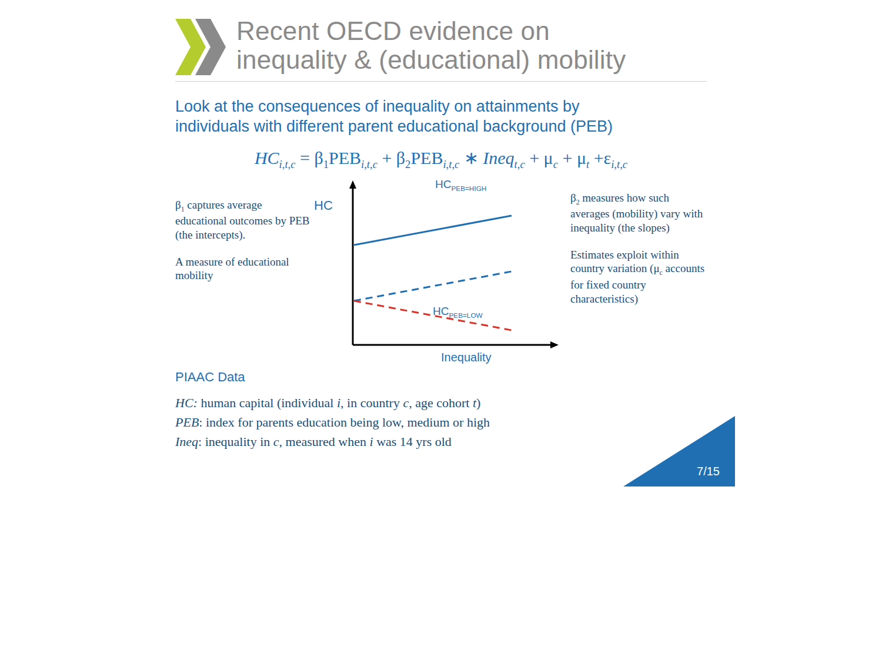Recent OECD evidence on
inequality & (educational) mobility
Look at the consequences of inequality on attainments by
individuals with different parent educational background (PEB)
HCi,t,c = β1PEBi,t,c + β2PEBi,t,c ∗ Ineqt,c + μc + μt +εi,t,c
β1 captures average educational outcomes by PEB (the intercepts).
A measure of educational mobility
HC HCPEB=HIGH HCPEB=LOW Inequality
β2 measures how such averages (mobility) vary with inequality (the slopes)
Estimates exploit within country variation (μc accounts for fixed country characteristics)
PIAAC Data
HC: human capital (individual i, in country c, age cohort t)
PEB: index for parents education being low, medium or high
Ineq: inequality in c, measured when i was 14 yrs old
7/15